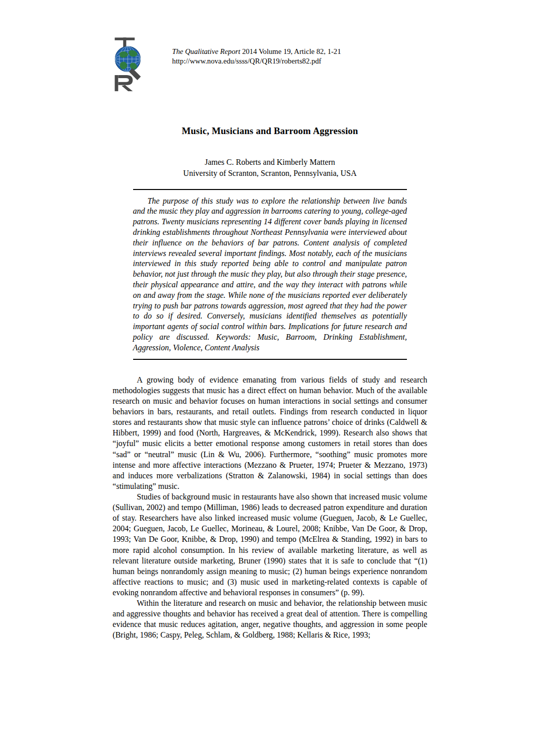The Qualitative Report 2014 Volume 19, Article 82, 1-21
http://www.nova.edu/ssss/QR/QR19/roberts82.pdf
Music, Musicians and Barroom Aggression
James C. Roberts and Kimberly Mattern
University of Scranton, Scranton, Pennsylvania, USA
The purpose of this study was to explore the relationship between live bands and the music they play and aggression in barrooms catering to young, college-aged patrons. Twenty musicians representing 14 different cover bands playing in licensed drinking establishments throughout Northeast Pennsylvania were interviewed about their influence on the behaviors of bar patrons. Content analysis of completed interviews revealed several important findings. Most notably, each of the musicians interviewed in this study reported being able to control and manipulate patron behavior, not just through the music they play, but also through their stage presence, their physical appearance and attire, and the way they interact with patrons while on and away from the stage. While none of the musicians reported ever deliberately trying to push bar patrons towards aggression, most agreed that they had the power to do so if desired. Conversely, musicians identified themselves as potentially important agents of social control within bars. Implications for future research and policy are discussed. Keywords: Music, Barroom, Drinking Establishment, Aggression, Violence, Content Analysis
A growing body of evidence emanating from various fields of study and research methodologies suggests that music has a direct effect on human behavior. Much of the available research on music and behavior focuses on human interactions in social settings and consumer behaviors in bars, restaurants, and retail outlets. Findings from research conducted in liquor stores and restaurants show that music style can influence patrons’ choice of drinks (Caldwell & Hibbert, 1999) and food (North, Hargreaves, & McKendrick, 1999). Research also shows that “joyful” music elicits a better emotional response among customers in retail stores than does “sad” or “neutral” music (Lin & Wu, 2006). Furthermore, “soothing” music promotes more intense and more affective interactions (Mezzano & Prueter, 1974; Prueter & Mezzano, 1973) and induces more verbalizations (Stratton & Zalanowski, 1984) in social settings than does “stimulating” music.
Studies of background music in restaurants have also shown that increased music volume (Sullivan, 2002) and tempo (Milliman, 1986) leads to decreased patron expenditure and duration of stay. Researchers have also linked increased music volume (Gueguen, Jacob, & Le Guellec, 2004; Gueguen, Jacob, Le Guellec, Morineau, & Lourel, 2008; Knibbe, Van De Goor, & Drop, 1993; Van De Goor, Knibbe, & Drop, 1990) and tempo (McElrea & Standing, 1992) in bars to more rapid alcohol consumption. In his review of available marketing literature, as well as relevant literature outside marketing, Bruner (1990) states that it is safe to conclude that “(1) human beings nonrandomly assign meaning to music; (2) human beings experience nonrandom affective reactions to music; and (3) music used in marketing-related contexts is capable of evoking nonrandom affective and behavioral responses in consumers” (p. 99).
Within the literature and research on music and behavior, the relationship between music and aggressive thoughts and behavior has received a great deal of attention. There is compelling evidence that music reduces agitation, anger, negative thoughts, and aggression in some people (Bright, 1986; Caspy, Peleg, Schlam, & Goldberg, 1988; Kellaris & Rice, 1993;